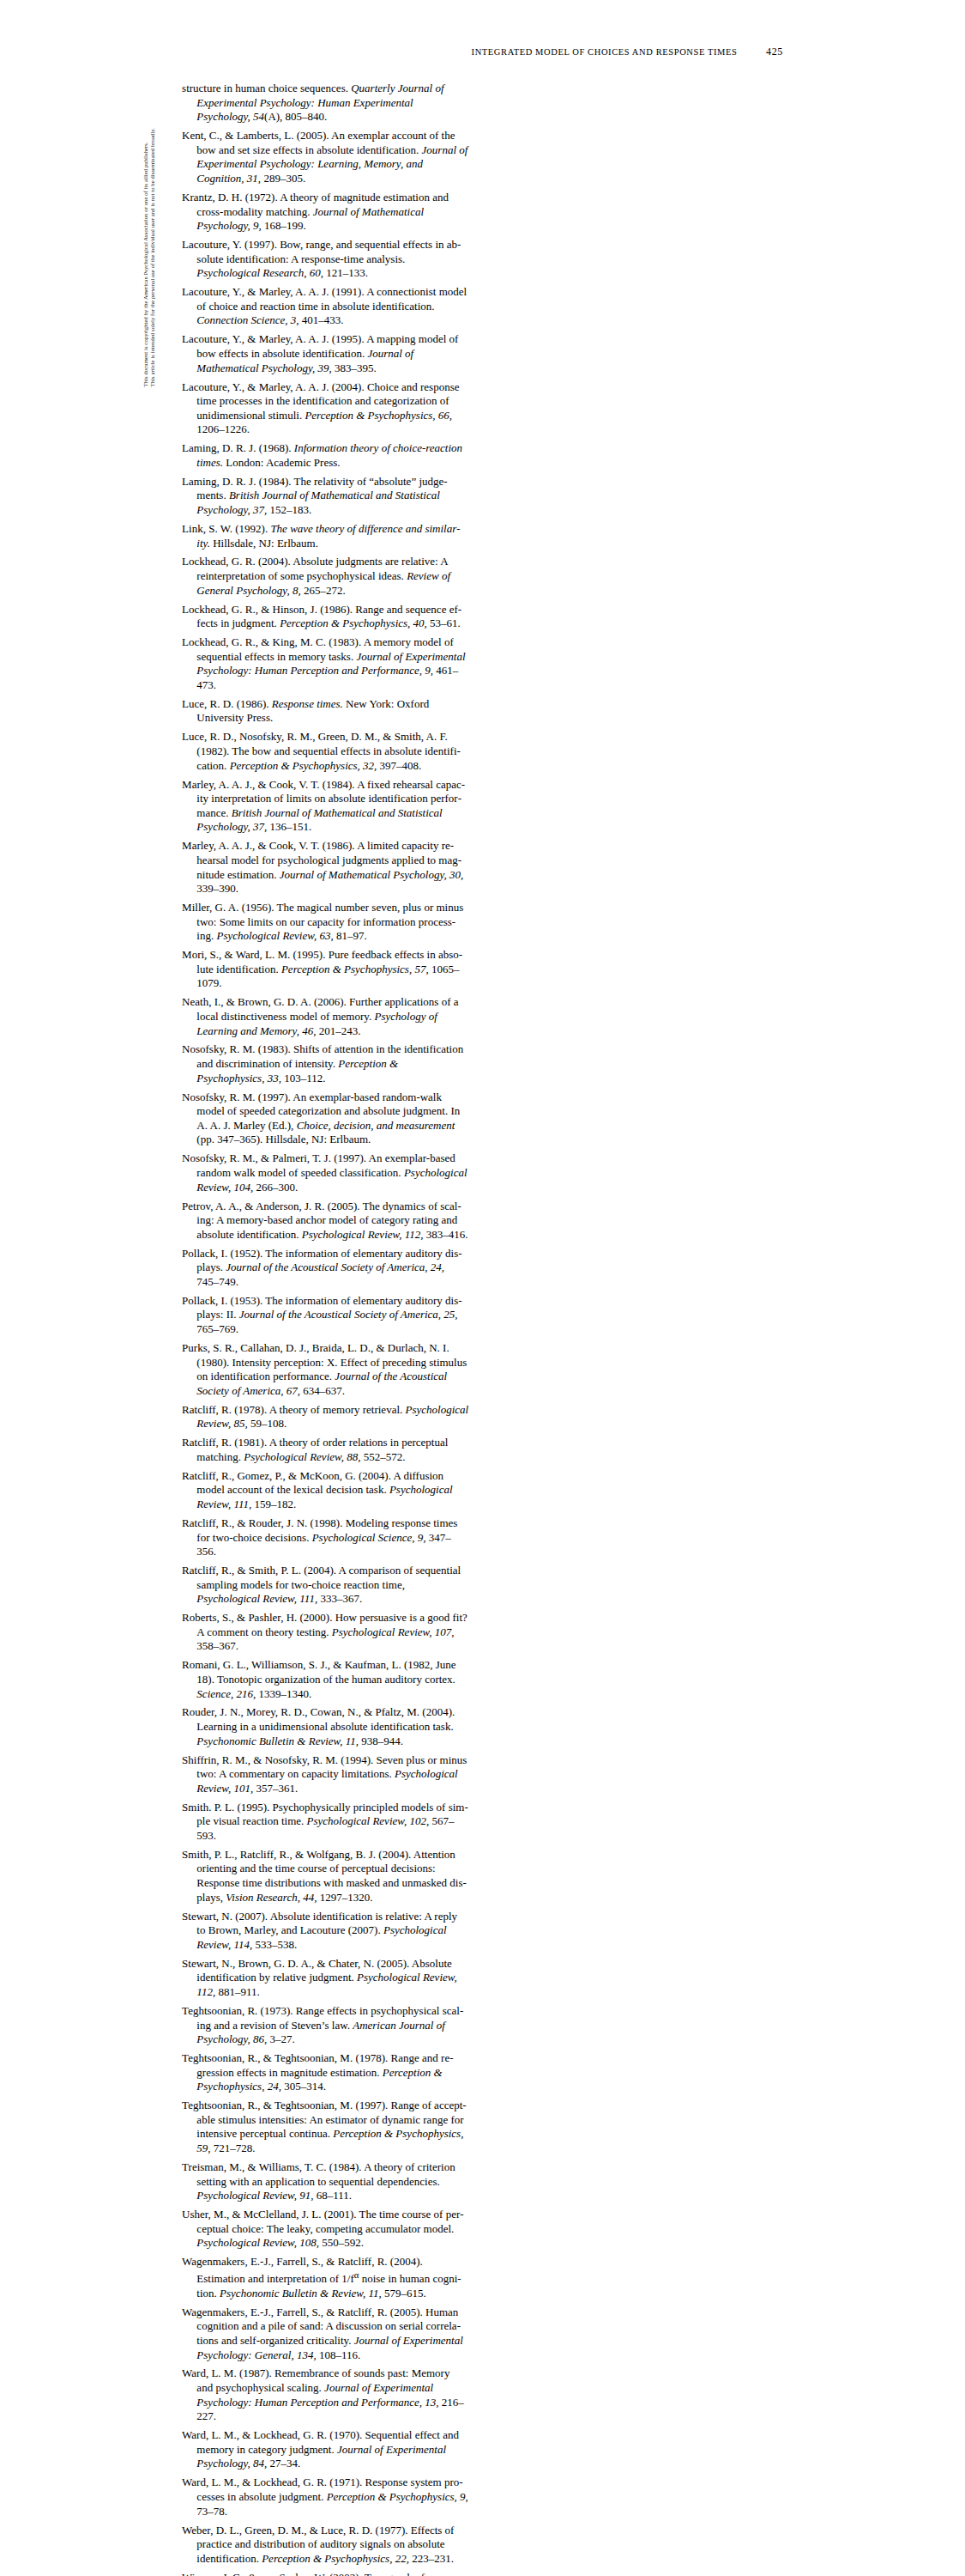This document is copyrighted by the American Psychological Association or one of its allied publishers.
This article is intended solely for the personal use of the individual user and is not to be disseminated broadly.
Integrated Model of Choices and Response Times 425
structure in human choice sequences. Quarterly Journal of Experimental Psychology: Human Experimental Psychology, 54(A), 805–840.
Kent, C., & Lamberts, L. (2005). An exemplar account of the bow and set size effects in absolute identification. Journal of Experimental Psychology: Learning, Memory, and Cognition, 31, 289–305.
Krantz, D. H. (1972). A theory of magnitude estimation and cross-modality matching. Journal of Mathematical Psychology, 9, 168–199.
Lacouture, Y. (1997). Bow, range, and sequential effects in absolute identification: A response-time analysis. Psychological Research, 60, 121–133.
Lacouture, Y., & Marley, A. A. J. (1991). A connectionist model of choice and reaction time in absolute identification. Connection Science, 3, 401–433.
Lacouture, Y., & Marley, A. A. J. (1995). A mapping model of bow effects in absolute identification. Journal of Mathematical Psychology, 39, 383–395.
Lacouture, Y., & Marley, A. A. J. (2004). Choice and response time processes in the identification and categorization of unidimensional stimuli. Perception & Psychophysics, 66, 1206–1226.
Laming, D. R. J. (1968). Information theory of choice-reaction times. London: Academic Press.
Laming, D. R. J. (1984). The relativity of “absolute” judgements. British Journal of Mathematical and Statistical Psychology, 37, 152–183.
Link, S. W. (1992). The wave theory of difference and similarity. Hillsdale, NJ: Erlbaum.
Lockhead, G. R. (2004). Absolute judgments are relative: A reinterpretation of some psychophysical ideas. Review of General Psychology, 8, 265–272.
Lockhead, G. R., & Hinson, J. (1986). Range and sequence effects in judgment. Perception & Psychophysics, 40, 53–61.
Lockhead, G. R., & King, M. C. (1983). A memory model of sequential effects in memory tasks. Journal of Experimental Psychology: Human Perception and Performance, 9, 461–473.
Luce, R. D. (1986). Response times. New York: Oxford University Press.
Luce, R. D., Nosofsky, R. M., Green, D. M., & Smith, A. F. (1982). The bow and sequential effects in absolute identification. Perception & Psychophysics, 32, 397–408.
Marley, A. A. J., & Cook, V. T. (1984). A fixed rehearsal capacity interpretation of limits on absolute identification performance. British Journal of Mathematical and Statistical Psychology, 37, 136–151.
Marley, A. A. J., & Cook, V. T. (1986). A limited capacity rehearsal model for psychological judgments applied to magnitude estimation. Journal of Mathematical Psychology, 30, 339–390.
Miller, G. A. (1956). The magical number seven, plus or minus two: Some limits on our capacity for information processing. Psychological Review, 63, 81–97.
Mori, S., & Ward, L. M. (1995). Pure feedback effects in absolute identification. Perception & Psychophysics, 57, 1065–1079.
Neath, I., & Brown, G. D. A. (2006). Further applications of a local distinctiveness model of memory. Psychology of Learning and Memory, 46, 201–243.
Nosofsky, R. M. (1983). Shifts of attention in the identification and discrimination of intensity. Perception & Psychophysics, 33, 103–112.
Nosofsky, R. M. (1997). An exemplar-based random-walk model of speeded categorization and absolute judgment. In A. A. J. Marley (Ed.), Choice, decision, and measurement (pp. 347–365). Hillsdale, NJ: Erlbaum.
Nosofsky, R. M., & Palmeri, T. J. (1997). An exemplar-based random walk model of speeded classification. Psychological Review, 104, 266–300.
Petrov, A. A., & Anderson, J. R. (2005). The dynamics of scaling: A memory-based anchor model of category rating and absolute identification. Psychological Review, 112, 383–416.
Pollack, I. (1952). The information of elementary auditory displays. Journal of the Acoustical Society of America, 24, 745–749.
Pollack, I. (1953). The information of elementary auditory displays: II. Journal of the Acoustical Society of America, 25, 765–769.
Purks, S. R., Callahan, D. J., Braida, L. D., & Durlach, N. I. (1980). Intensity perception: X. Effect of preceding stimulus on identification performance. Journal of the Acoustical Society of America, 67, 634–637.
Ratcliff, R. (1978). A theory of memory retrieval. Psychological Review, 85, 59–108.
Ratcliff, R. (1981). A theory of order relations in perceptual matching. Psychological Review, 88, 552–572.
Ratcliff, R., Gomez, P., & McKoon, G. (2004). A diffusion model account of the lexical decision task. Psychological Review, 111, 159–182.
Ratcliff, R., & Rouder, J. N. (1998). Modeling response times for two-choice decisions. Psychological Science, 9, 347–356.
Ratcliff, R., & Smith, P. L. (2004). A comparison of sequential sampling models for two-choice reaction time, Psychological Review, 111, 333–367.
Roberts, S., & Pashler, H. (2000). How persuasive is a good fit? A comment on theory testing. Psychological Review, 107, 358–367.
Romani, G. L., Williamson, S. J., & Kaufman, L. (1982, June 18). Tonotopic organization of the human auditory cortex. Science, 216, 1339–1340.
Rouder, J. N., Morey, R. D., Cowan, N., & Pfaltz, M. (2004). Learning in a unidimensional absolute identification task. Psychonomic Bulletin & Review, 11, 938–944.
Shiffrin, R. M., & Nosofsky, R. M. (1994). Seven plus or minus two: A commentary on capacity limitations. Psychological Review, 101, 357–361.
Smith. P. L. (1995). Psychophysically principled models of simple visual reaction time. Psychological Review, 102, 567–593.
Smith, P. L., Ratcliff, R., & Wolfgang, B. J. (2004). Attention orienting and the time course of perceptual decisions: Response time distributions with masked and unmasked displays, Vision Research, 44, 1297–1320.
Stewart, N. (2007). Absolute identification is relative: A reply to Brown, Marley, and Lacouture (2007). Psychological Review, 114, 533–538.
Stewart, N., Brown, G. D. A., & Chater, N. (2005). Absolute identification by relative judgment. Psychological Review, 112, 881–911.
Teghtsoonian, R. (1973). Range effects in psychophysical scaling and a revision of Steven’s law. American Journal of Psychology, 86, 3–27.
Teghtsoonian, R., & Teghtsoonian, M. (1978). Range and regression effects in magnitude estimation. Perception & Psychophysics, 24, 305–314.
Teghtsoonian, R., & Teghtsoonian, M. (1997). Range of acceptable stimulus intensities: An estimator of dynamic range for intensive perceptual continua. Perception & Psychophysics, 59, 721–728.
Treisman, M., & Williams, T. C. (1984). A theory of criterion setting with an application to sequential dependencies. Psychological Review, 91, 68–111.
Usher, M., & McClelland, J. L. (2001). The time course of perceptual choice: The leaky, competing accumulator model. Psychological Review, 108, 550–592.
Wagenmakers, E.-J., Farrell, S., & Ratcliff, R. (2004). Estimation and interpretation of 1/fα noise in human cognition. Psychonomic Bulletin & Review, 11, 579–615.
Wagenmakers, E.-J., Farrell, S., & Ratcliff, R. (2005). Human cognition and a pile of sand: A discussion on serial correlations and self-organized criticality. Journal of Experimental Psychology: General, 134, 108–116.
Ward, L. M. (1987). Remembrance of sounds past: Memory and psychophysical scaling. Journal of Experimental Psychology: Human Perception and Performance, 13, 216–227.
Ward, L. M., & Lockhead, G. R. (1970). Sequential effect and memory in category judgment. Journal of Experimental Psychology, 84, 27–34.
Ward, L. M., & Lockhead, G. R. (1971). Response system processes in absolute judgment. Perception & Psychophysics, 9, 73–78.
Weber, D. L., Green, D. M., & Luce, R. D. (1977). Effects of practice and distribution of auditory signals on absolute identification. Perception & Psychophysics, 22, 223–231.
Wiemer, J. C., & von Seelen, W. (2002). Topography from time-to-space transformations. Neurocomputing, 44–46, 1017–1022.
Received May 31, 2006
Revision received December 5, 2007
Accepted December 6, 2007